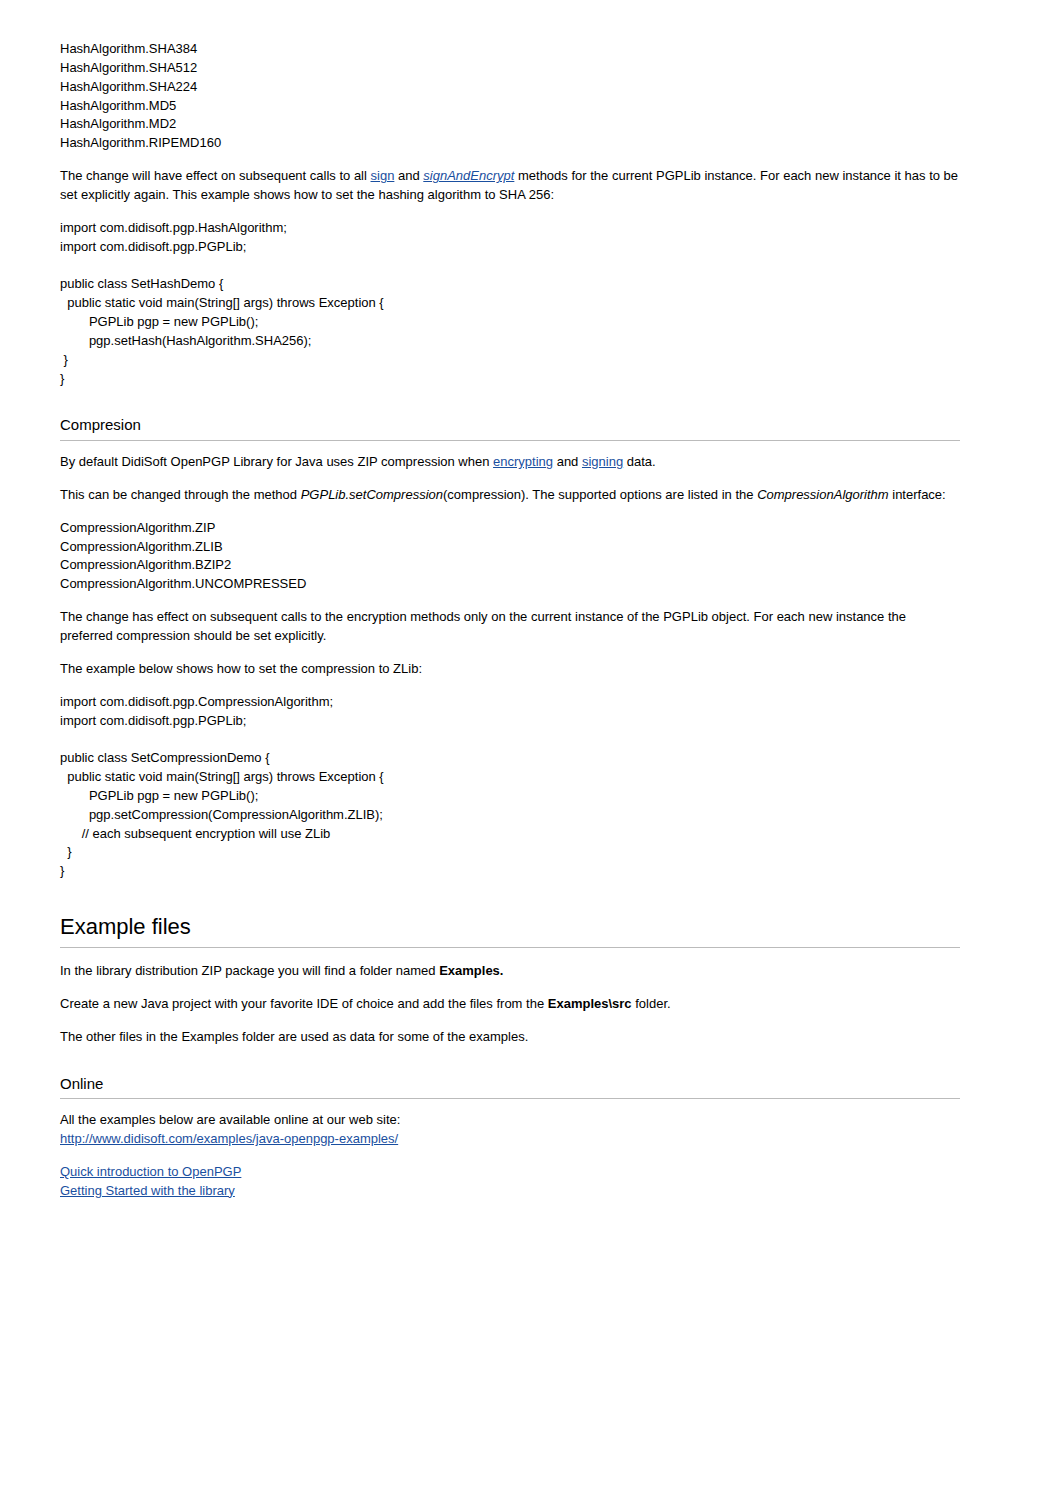HashAlgorithm.SHA384 HashAlgorithm.SHA512 HashAlgorithm.SHA224 HashAlgorithm.MD5 HashAlgorithm.MD2 HashAlgorithm.RIPEMD160
The change will have effect on subsequent calls to all sign and signAndEncrypt methods for the current PGPLib instance. For each new instance it has to be set explicitly again. This example shows how to set the hashing algorithm to SHA 256:
import com.didisoft.pgp.HashAlgorithm; import com.didisoft.pgp.PGPLib; public class SetHashDemo { public static void main(String[] args) throws Exception { PGPLib pgp = new PGPLib(); pgp.setHash(HashAlgorithm.SHA256); } }
Compresion
By default DidiSoft OpenPGP Library for Java uses ZIP compression when encrypting and signing data.
This can be changed through the method PGPLib.setCompression(compression). The supported options are listed in the CompressionAlgorithm interface:
CompressionAlgorithm.ZIP CompressionAlgorithm.ZLIB CompressionAlgorithm.BZIP2 CompressionAlgorithm.UNCOMPRESSED
The change has effect on subsequent calls to the encryption methods only on the current instance of the PGPLib object. For each new instance the preferred compression should be set explicitly.
The example below shows how to set the compression to ZLib:
import com.didisoft.pgp.CompressionAlgorithm; import com.didisoft.pgp.PGPLib; public class SetCompressionDemo { public static void main(String[] args) throws Exception { PGPLib pgp = new PGPLib(); pgp.setCompression(CompressionAlgorithm.ZLIB); // each subsequent encryption will use ZLib } }
Example files
In the library distribution ZIP package you will find a folder named Examples.
Create a new Java project with your favorite IDE of choice and add the files from the Examples\src folder.
The other files in the Examples folder are used as data for some of the examples.
Online
All the examples below are available online at our web site:
http://www.didisoft.com/examples/java-openpgp-examples/
Quick introduction to OpenPGP
Getting Started with the library